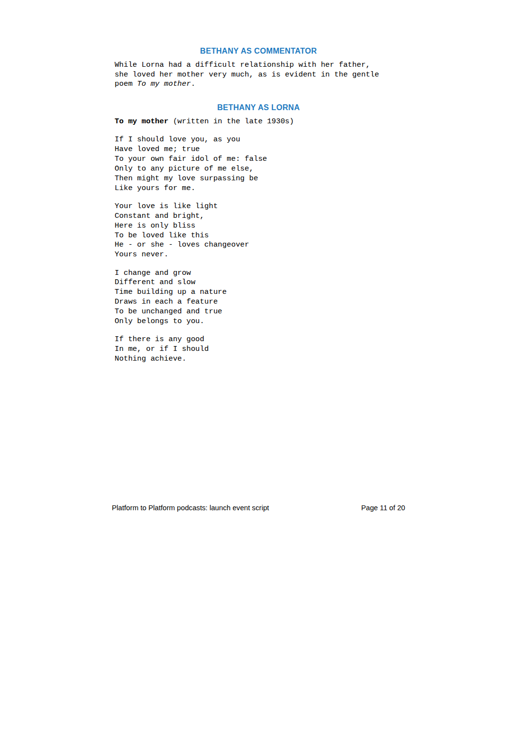BETHANY AS COMMENTATOR
While Lorna had a difficult relationship with her father,
she loved her mother very much, as is evident in the gentle
poem To my mother.
BETHANY AS LORNA
To my mother (written in the late 1930s)
If I should love you, as you
Have loved me; true
To your own fair idol of me: false
Only to any picture of me else,
Then might my love surpassing be
Like yours for me.
Your love is like light
Constant and bright,
Here is only bliss
To be loved like this
He - or she - loves changeover
Yours never.
I change and grow
Different and slow
Time building up a nature
Draws in each a feature
To be unchanged and true
Only belongs to you.
If there is any good
In me, or if I should
Nothing achieve.
Platform to Platform podcasts: launch event script
Page 11 of 20